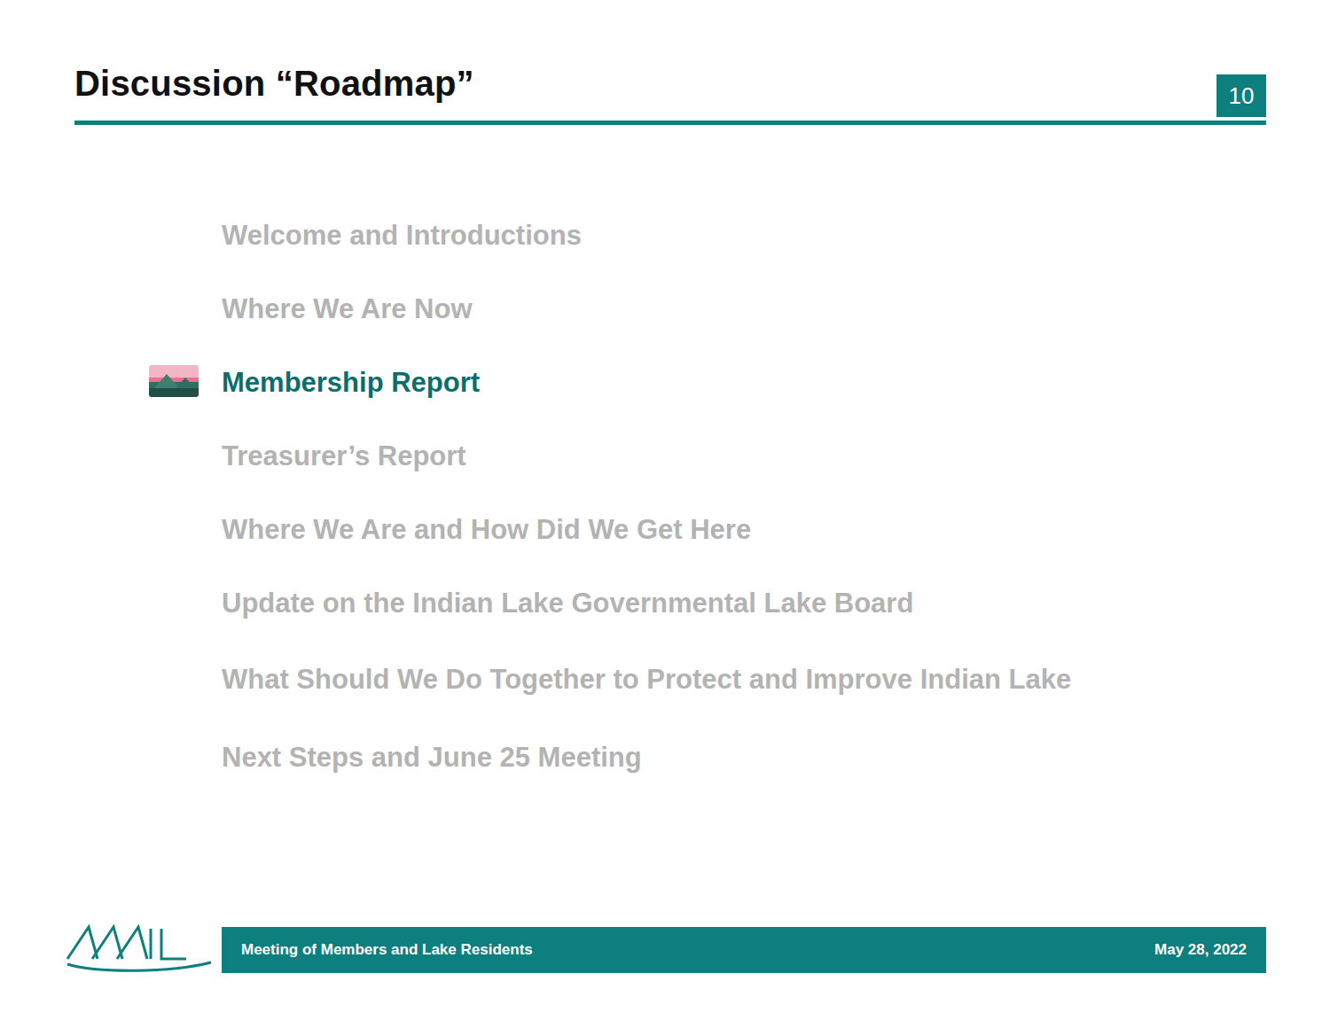Discussion “Roadmap”
10
Welcome and Introductions
Where We Are Now
Membership Report
Treasurer’s Report
Where We Are and How Did We Get Here
Update on the Indian Lake Governmental Lake Board
What Should We Do Together to Protect and Improve Indian Lake
Next Steps and June 25 Meeting
Meeting of Members and Lake Residents May 28, 2022